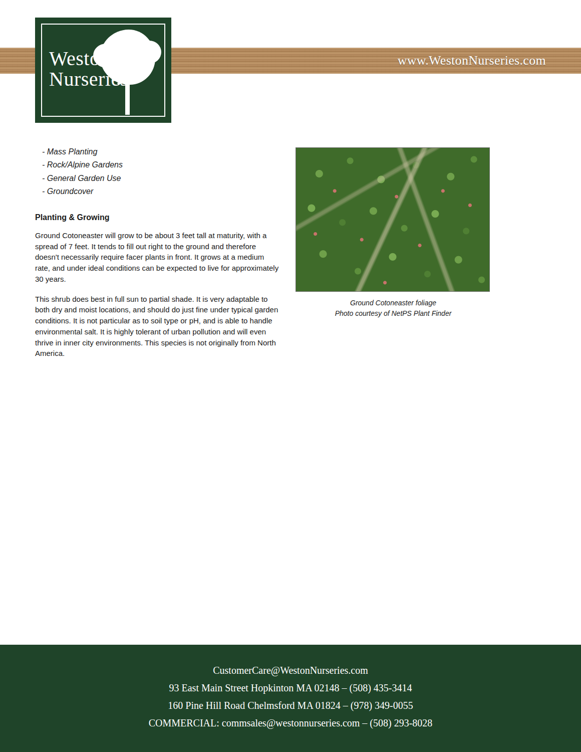www.WestonNurseries.com
Weston
Nurseries
Mass Planting
Rock/Alpine Gardens
General Garden Use
Groundcover
Planting & Growing
Ground Cotoneaster will grow to be about 3 feet tall at maturity, with a spread of 7 feet. It tends to fill out right to the ground and therefore doesn't necessarily require facer plants in front. It grows at a medium rate, and under ideal conditions can be expected to live for approximately 30 years.
This shrub does best in full sun to partial shade. It is very adaptable to both dry and moist locations, and should do just fine under typical garden conditions. It is not particular as to soil type or pH, and is able to handle environmental salt. It is highly tolerant of urban pollution and will even thrive in inner city environments. This species is not originally from North America.
Ground Cotoneaster foliage
Photo courtesy of NetPS Plant Finder
CustomerCare@WestonNurseries.com
93 East Main Street Hopkinton MA 02148 – (508) 435-3414
160 Pine Hill Road Chelmsford MA 01824 – (978) 349-0055
COMMERCIAL: commsales@westonnurseries.com – (508) 293-8028